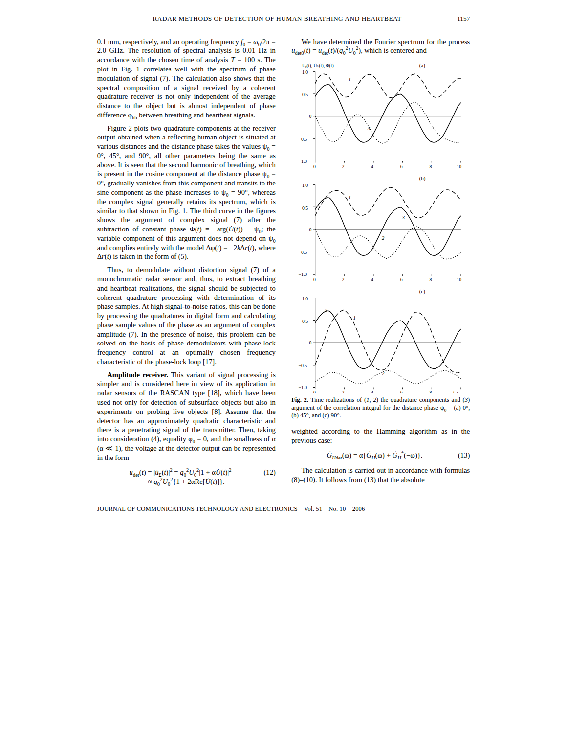RADAR METHODS OF DETECTION OF HUMAN BREATHING AND HEARTBEAT 1157
0.1 mm, respectively, and an operating frequency f0 = ω0/2π = 2.0 GHz. The resolution of spectral analysis is 0.01 Hz in accordance with the chosen time of analysis T = 100 s. The plot in Fig. 1 correlates well with the spectrum of phase modulation of signal (7). The calculation also shows that the spectral composition of a signal received by a coherent quadrature receiver is not only independent of the average distance to the object but is almost independent of phase difference φhb between breathing and heartbeat signals.
Figure 2 plots two quadrature components at the receiver output obtained when a reflecting human object is situated at various distances and the distance phase takes the values ψ0 = 0°, 45°, and 90°, all other parameters being the same as above. It is seen that the second harmonic of breathing, which is present in the cosine component at the distance phase ψ0 = 0°, gradually vanishes from this component and transits to the sine component as the phase increases to ψ0 = 90°, whereas the complex signal generally retains its spectrum, which is similar to that shown in Fig. 1. The third curve in the figures shows the argument of complex signal (7) after the subtraction of constant phase Φ(t) = −arg(U̇(t)) − ψ0; the variable component of this argument does not depend on ψ0 and complies entirely with the model Δφ(t) = −2k Δr(t), where Δr(t) is taken in the form of (5).
Thus, to demodulate without distortion signal (7) of a monochromatic radar sensor and, thus, to extract breathing and heartbeat realizations, the signal should be subjected to coherent quadrature processing with determination of its phase samples. At high signal-to-noise ratios, this can be done by processing the quadratures in digital form and calculating phase sample values of the phase as an argument of complex amplitude (7). In the presence of noise, this problem can be solved on the basis of phase demodulators with phase-lock frequency control at an optimally chosen frequency characteristic of the phase-lock loop [17].
Amplitude receiver. This variant of signal processing is simpler and is considered here in view of its application in radar sensors of the RASCAN type [18], which have been used not only for detection of subsurface objects but also in experiments on probing live objects [8]. Assume that the detector has an approximately quadratic characteristic and there is a penetrating signal of the transmitter. Then, taking into consideration (4), equality φ0 = 0, and the smallness of α (α ≪ 1), the voltage at the detector output can be represented in the form
(12) udet(t) = |u̇Σ(t)|2 = q02U02|1 + αU̇(t)|2
≈ q02U02{1 + 2αRe[U̇(t)]}.
We have determined the Fourier spectrum for the process udet0(t) = udet(t)/(q02U02), which is centered and
U̇ₑ(t), U̇ₛ(t), Φ(t) (a) 1.0 0.5 0 −0.5 −1.0 0 2 4 6 8 10 1 2 3 (b) 1.0 0.5 0 −0.5 −1.0 0 2 4 6 8 10 1 2 3 (c) 1.0 0.5 0 −0.5 −1.0 0 2 4 6 8 t, s 1 2 3
Fig. 2. Time realizations of (1, 2) the quadrature components and (3) argument of the correlation integral for the distance phase ψ0 = (a) 0°, (b) 45°, and (c) 90°.
weighted according to the Hamming algorithm as in the previous case:
(13) ĠHdet(ω) = α{ĠH(ω) + ĠH*(−ω)}.
The calculation is carried out in accordance with formulas (8)–(10). It follows from (13) that the absolute
JOURNAL OF COMMUNICATIONS TECHNOLOGY AND ELECTRONICS Vol. 51 No. 10 2006